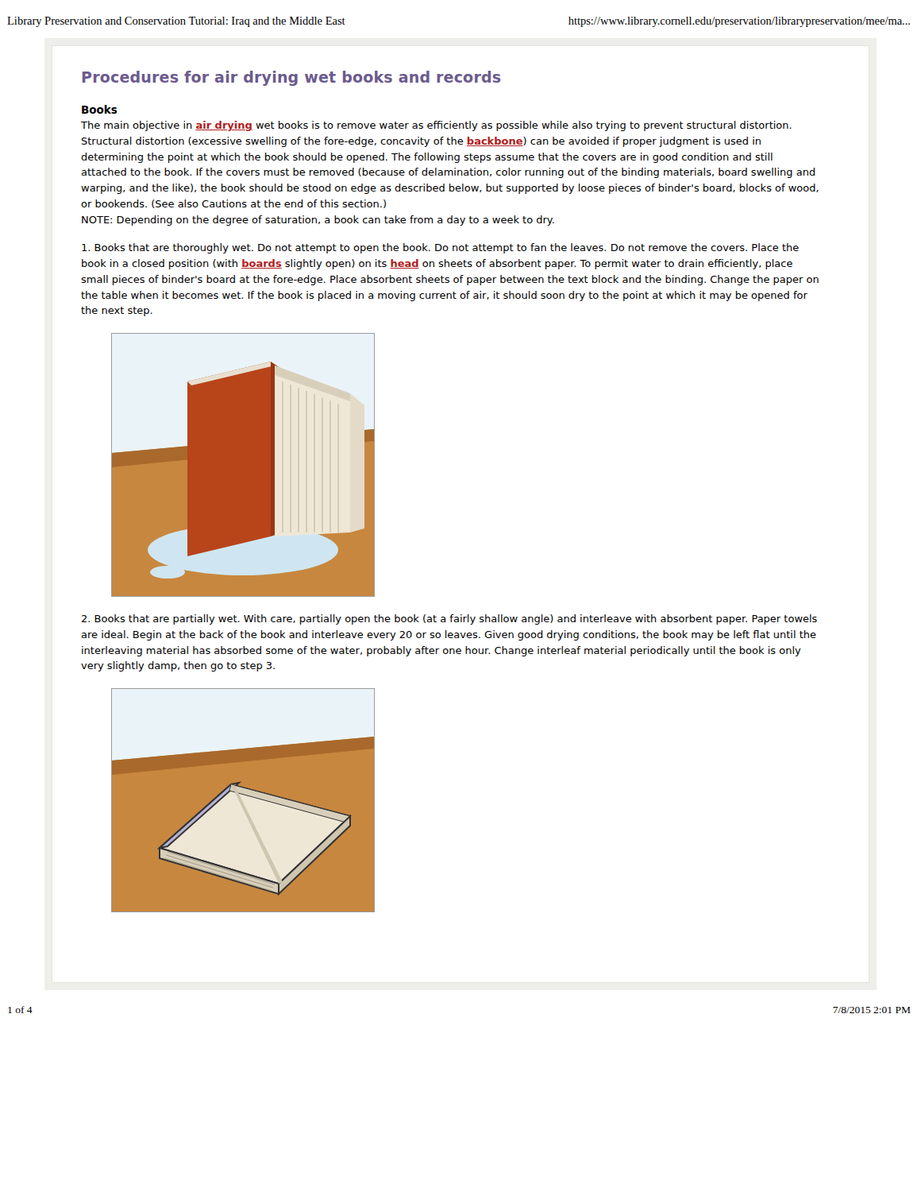Library Preservation and Conservation Tutorial: Iraq and the Middle East https://www.library.cornell.edu/preservation/librarypreservation/mee/ma...
Procedures for air drying wet books and records
Books
The main objective in air drying wet books is to remove water as efficiently as possible while also trying to prevent structural distortion. Structural distortion (excessive swelling of the fore-edge, concavity of the backbone) can be avoided if proper judgment is used in determining the point at which the book should be opened. The following steps assume that the covers are in good condition and still attached to the book. If the covers must be removed (because of delamination, color running out of the binding materials, board swelling and warping, and the like), the book should be stood on edge as described below, but supported by loose pieces of binder's board, blocks of wood, or bookends. (See also Cautions at the end of this section.)
NOTE: Depending on the degree of saturation, a book can take from a day to a week to dry.
1. Books that are thoroughly wet. Do not attempt to open the book. Do not attempt to fan the leaves. Do not remove the covers. Place the book in a closed position (with boards slightly open) on its head on sheets of absorbent paper. To permit water to drain efficiently, place small pieces of binder's board at the fore-edge. Place absorbent sheets of paper between the text block and the binding. Change the paper on the table when it becomes wet. If the book is placed in a moving current of air, it should soon dry to the point at which it may be opened for the next step.
2. Books that are partially wet. With care, partially open the book (at a fairly shallow angle) and interleave with absorbent paper. Paper towels are ideal. Begin at the back of the book and interleave every 20 or so leaves. Given good drying conditions, the book may be left flat until the interleaving material has absorbed some of the water, probably after one hour. Change interleaf material periodically until the book is only very slightly damp, then go to step 3.
1 of 4 7/8/2015 2:01 PM